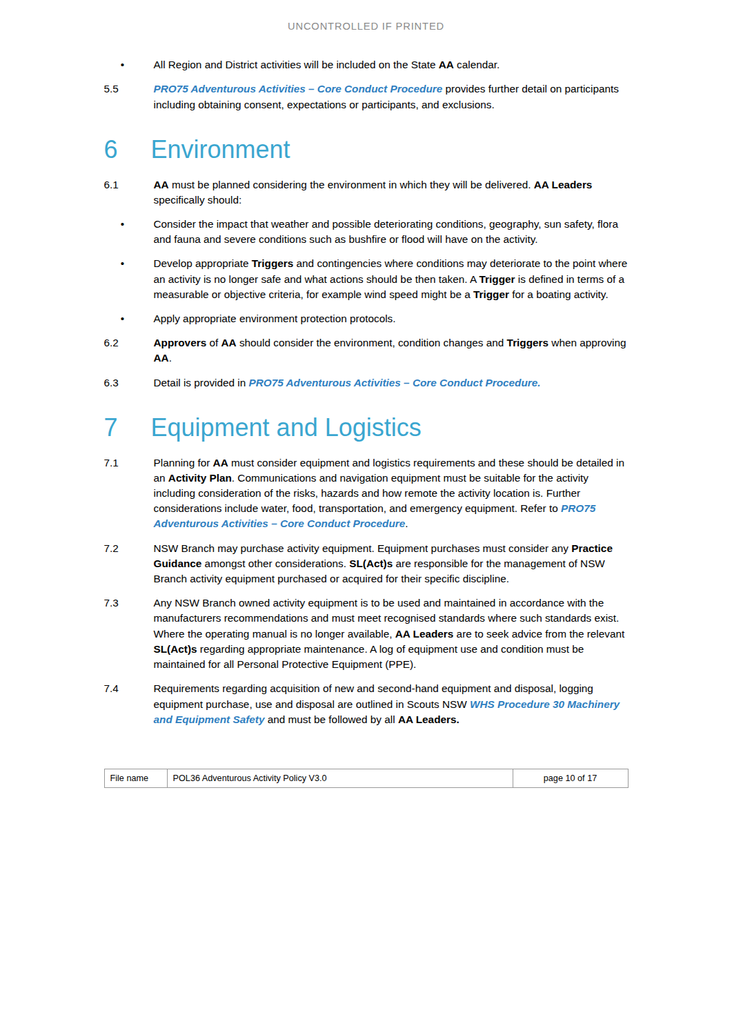UNCONTROLLED IF PRINTED
• All Region and District activities will be included on the State AA calendar.
5.5
PRO75 Adventurous Activities – Core Conduct Procedure provides further detail on participants including obtaining consent, expectations or participants, and exclusions.
6 Environment
6.1
AA must be planned considering the environment in which they will be delivered. AA Leaders specifically should:
• Consider the impact that weather and possible deteriorating conditions, geography, sun safety, flora and fauna and severe conditions such as bushfire or flood will have on the activity.
• Develop appropriate Triggers and contingencies where conditions may deteriorate to the point where an activity is no longer safe and what actions should be then taken. A Trigger is defined in terms of a measurable or objective criteria, for example wind speed might be a Trigger for a boating activity.
• Apply appropriate environment protection protocols.
6.2
Approvers of AA should consider the environment, condition changes and Triggers when approving AA.
6.3
Detail is provided in PRO75 Adventurous Activities – Core Conduct Procedure.
7 Equipment and Logistics
7.1
Planning for AA must consider equipment and logistics requirements and these should be detailed in an Activity Plan. Communications and navigation equipment must be suitable for the activity including consideration of the risks, hazards and how remote the activity location is. Further considerations include water, food, transportation, and emergency equipment. Refer to PRO75 Adventurous Activities – Core Conduct Procedure.
7.2
NSW Branch may purchase activity equipment. Equipment purchases must consider any Practice Guidance amongst other considerations. SL(Act)s are responsible for the management of NSW Branch activity equipment purchased or acquired for their specific discipline.
7.3
Any NSW Branch owned activity equipment is to be used and maintained in accordance with the manufacturers recommendations and must meet recognised standards where such standards exist. Where the operating manual is no longer available, AA Leaders are to seek advice from the relevant SL(Act)s regarding appropriate maintenance. A log of equipment use and condition must be maintained for all Personal Protective Equipment (PPE).
7.4
Requirements regarding acquisition of new and second-hand equipment and disposal, logging equipment purchase, use and disposal are outlined in Scouts NSW WHS Procedure 30 Machinery and Equipment Safety and must be followed by all AA Leaders.
| File name | POL36 Adventurous Activity Policy V3.0 | page 10 of 17 |